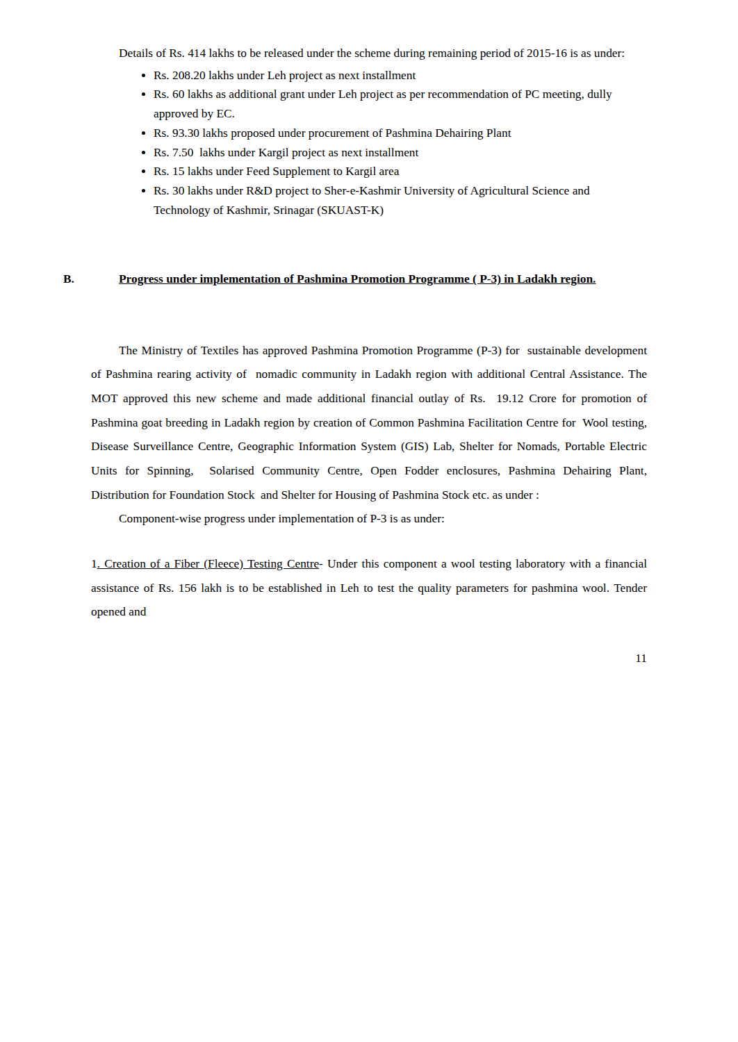Details of Rs. 414 lakhs to be released under the scheme during remaining period of 2015-16 is as under:
Rs. 208.20 lakhs under Leh project as next installment
Rs. 60 lakhs as additional grant under Leh project as per recommendation of PC meeting, dully approved by EC.
Rs. 93.30 lakhs proposed under procurement of Pashmina Dehairing Plant
Rs. 7.50 lakhs under Kargil project as next installment
Rs. 15 lakhs under Feed Supplement to Kargil area
Rs. 30 lakhs under R&D project to Sher-e-Kashmir University of Agricultural Science and Technology of Kashmir, Srinagar (SKUAST-K)
B. Progress under implementation of Pashmina Promotion Programme ( P-3) in Ladakh region.
The Ministry of Textiles has approved Pashmina Promotion Programme (P-3) for sustainable development of Pashmina rearing activity of nomadic community in Ladakh region with additional Central Assistance. The MOT approved this new scheme and made additional financial outlay of Rs. 19.12 Crore for promotion of Pashmina goat breeding in Ladakh region by creation of Common Pashmina Facilitation Centre for Wool testing, Disease Surveillance Centre, Geographic Information System (GIS) Lab, Shelter for Nomads, Portable Electric Units for Spinning, Solarised Community Centre, Open Fodder enclosures, Pashmina Dehairing Plant, Distribution for Foundation Stock and Shelter for Housing of Pashmina Stock etc. as under :
Component-wise progress under implementation of P-3 is as under:
1. Creation of a Fiber (Fleece) Testing Centre- Under this component a wool testing laboratory with a financial assistance of Rs. 156 lakh is to be established in Leh to test the quality parameters for pashmina wool. Tender opened and
11